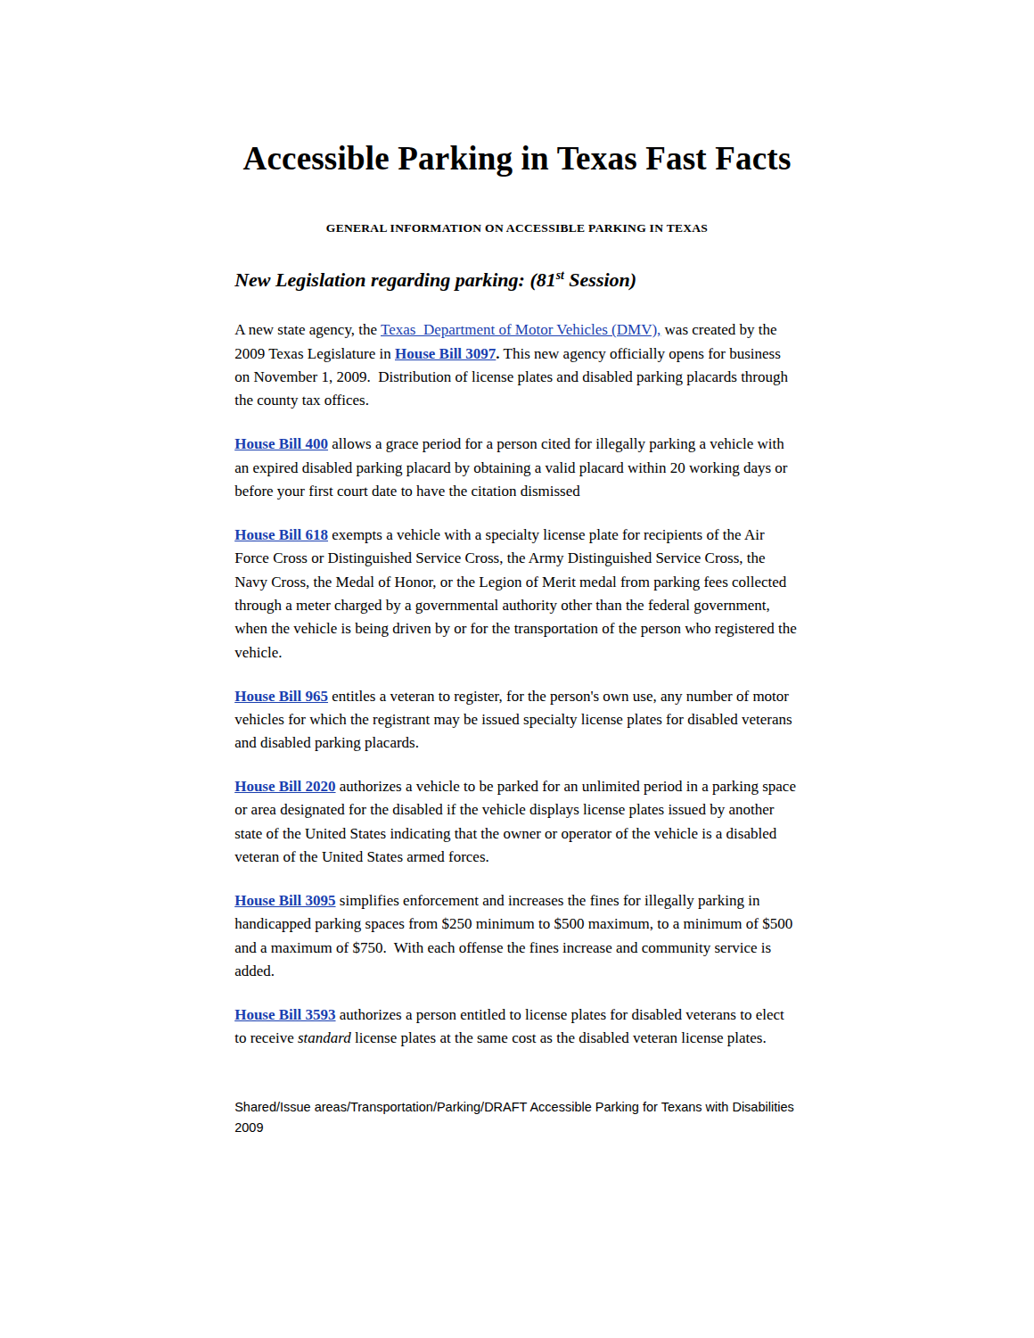Accessible Parking in Texas Fast Facts
GENERAL INFORMATION ON ACCESSIBLE PARKING IN TEXAS
New Legislation regarding parking: (81st Session)
A new state agency, the Texas Department of Motor Vehicles (DMV), was created by the 2009 Texas Legislature in House Bill 3097. This new agency officially opens for business on November 1, 2009. Distribution of license plates and disabled parking placards through the county tax offices.
House Bill 400 allows a grace period for a person cited for illegally parking a vehicle with an expired disabled parking placard by obtaining a valid placard within 20 working days or before your first court date to have the citation dismissed
House Bill 618 exempts a vehicle with a specialty license plate for recipients of the Air Force Cross or Distinguished Service Cross, the Army Distinguished Service Cross, the Navy Cross, the Medal of Honor, or the Legion of Merit medal from parking fees collected through a meter charged by a governmental authority other than the federal government, when the vehicle is being driven by or for the transportation of the person who registered the vehicle.
House Bill 965 entitles a veteran to register, for the person's own use, any number of motor vehicles for which the registrant may be issued specialty license plates for disabled veterans and disabled parking placards.
House Bill 2020 authorizes a vehicle to be parked for an unlimited period in a parking space or area designated for the disabled if the vehicle displays license plates issued by another state of the United States indicating that the owner or operator of the vehicle is a disabled veteran of the United States armed forces.
House Bill 3095 simplifies enforcement and increases the fines for illegally parking in handicapped parking spaces from $250 minimum to $500 maximum, to a minimum of $500 and a maximum of $750. With each offense the fines increase and community service is added.
House Bill 3593 authorizes a person entitled to license plates for disabled veterans to elect to receive standard license plates at the same cost as the disabled veteran license plates.
Shared/Issue areas/Transportation/Parking/DRAFT Accessible Parking for Texans with Disabilities 2009